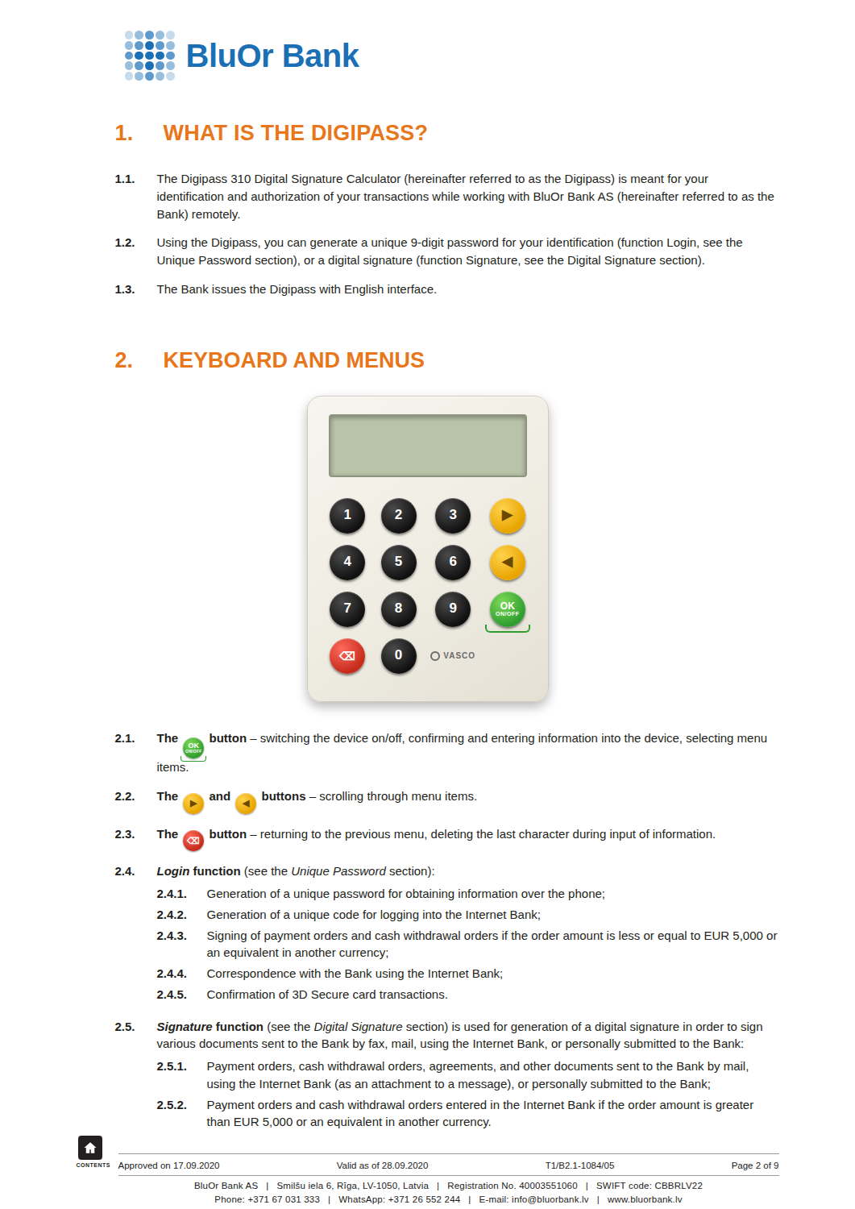BluOr Bank
1. WHAT IS THE DIGIPASS?
1.1.
The Digipass 310 Digital Signature Calculator (hereinafter referred to as the Digipass) is meant for your identification and authorization of your transactions while working with BluOr Bank AS (hereinafter referred to as the Bank) remotely.
1.2.
Using the Digipass, you can generate a unique 9-digit password for your identification (function Login, see the Unique Password section), or a digital signature (function Signature, see the Digital Signature section).
1.3.
The Bank issues the Digipass with English interface.
2. KEYBOARD AND MENUS
1
2
3
▶
4
5
6
◀
7
8
9
OKON/OFF
⌫
0
VASCO
2.1.
The OKON/OFF button – switching the device on/off, confirming and entering information into the device, selecting menu items.
2.2.
The ▶ and ◀ buttons – scrolling through menu items.
2.3.
The ⌫ button – returning to the previous menu, deleting the last character during input of information.
2.4.
Login function (see the Unique Password section):
2.4.1.
Generation of a unique password for obtaining information over the phone;
2.4.2.
Generation of a unique code for logging into the Internet Bank;
2.4.3.
Signing of payment orders and cash withdrawal orders if the order amount is less or equal to EUR 5,000 or an equivalent in another currency;
2.4.4.
Correspondence with the Bank using the Internet Bank;
2.4.5.
Confirmation of 3D Secure card transactions.
2.5.
Signature function (see the Digital Signature section) is used for generation of a digital signature in order to sign various documents sent to the Bank by fax, mail, using the Internet Bank, or personally submitted to the Bank:
2.5.1.
Payment orders, cash withdrawal orders, agreements, and other documents sent to the Bank by mail, using the Internet Bank (as an attachment to a message), or personally submitted to the Bank;
2.5.2.
Payment orders and cash withdrawal orders entered in the Internet Bank if the order amount is greater than EUR 5,000 or an equivalent in another currency.
CONTENTS
Approved on 17.09.2020 Valid as of 28.09.2020 T1/B2.1-1084/05 Page 2 of 9
BluOr Bank AS|Smilšu iela 6, Rīga, LV-1050, Latvia|Registration No. 40003551060|SWIFT code: CBBRLV22
Phone: +371 67 031 333|WhatsApp: +371 26 552 244|E-mail: info@bluorbank.lv|www.bluorbank.lv